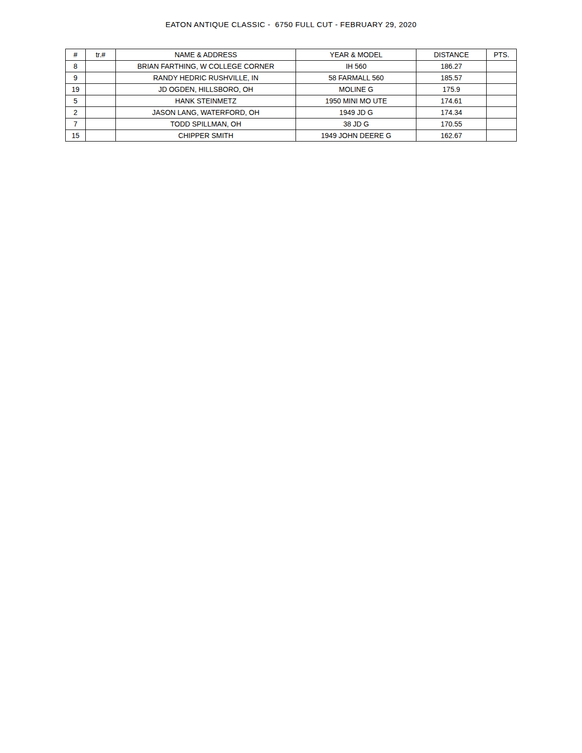EATON ANTIQUE CLASSIC - 6750 FULL CUT - FEBRUARY 29, 2020
| # | tr.# | NAME & ADDRESS | YEAR & MODEL | DISTANCE | PTS. |
| --- | --- | --- | --- | --- | --- |
| 8 | | BRIAN FARTHING, W COLLEGE CORNER | IH 560 | 186.27 | |
| 9 | | RANDY HEDRIC RUSHVILLE, IN | 58 FARMALL 560 | 185.57 | |
| 19 | | JD OGDEN, HILLSBORO, OH | MOLINE G | 175.9 | |
| 5 | | HANK STEINMETZ | 1950 MINI MO UTE | 174.61 | |
| 2 | | JASON LANG, WATERFORD, OH | 1949 JD G | 174.34 | |
| 7 | | TODD SPILLMAN, OH | 38 JD G | 170.55 | |
| 15 | | CHIPPER SMITH | 1949 JOHN DEERE G | 162.67 | |